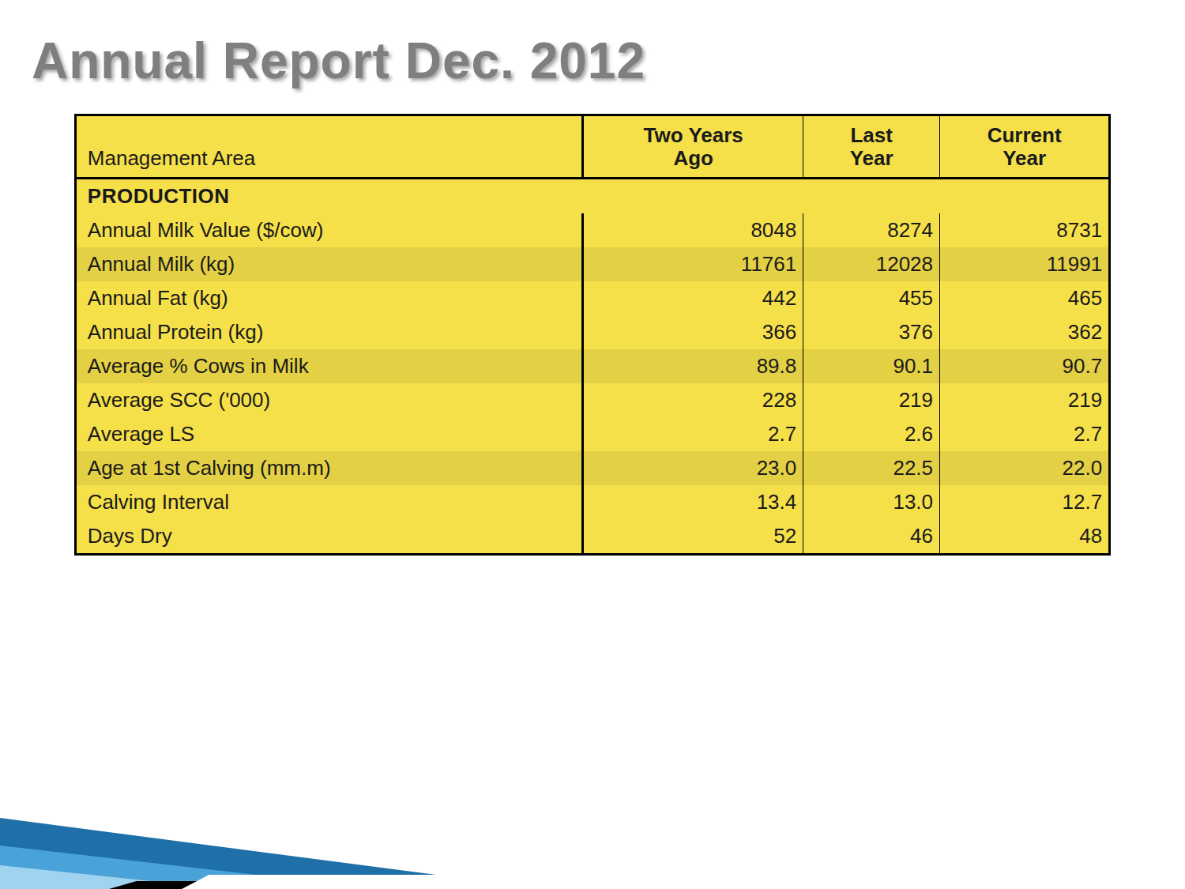Annual Report Dec. 2012
| Management Area | Two Years Ago | Last Year | Current Year |
| --- | --- | --- | --- |
| PRODUCTION |
| Annual Milk Value ($/cow) | 8048 | 8274 | 8731 |
| Annual Milk (kg) | 11761 | 12028 | 11991 |
| Annual Fat (kg) | 442 | 455 | 465 |
| Annual Protein (kg) | 366 | 376 | 362 |
| Average % Cows in Milk | 89.8 | 90.1 | 90.7 |
| Average SCC ('000) | 228 | 219 | 219 |
| Average LS | 2.7 | 2.6 | 2.7 |
| Age at 1st Calving (mm.m) | 23.0 | 22.5 | 22.0 |
| Calving Interval | 13.4 | 13.0 | 12.7 |
| Days Dry | 52 | 46 | 48 |